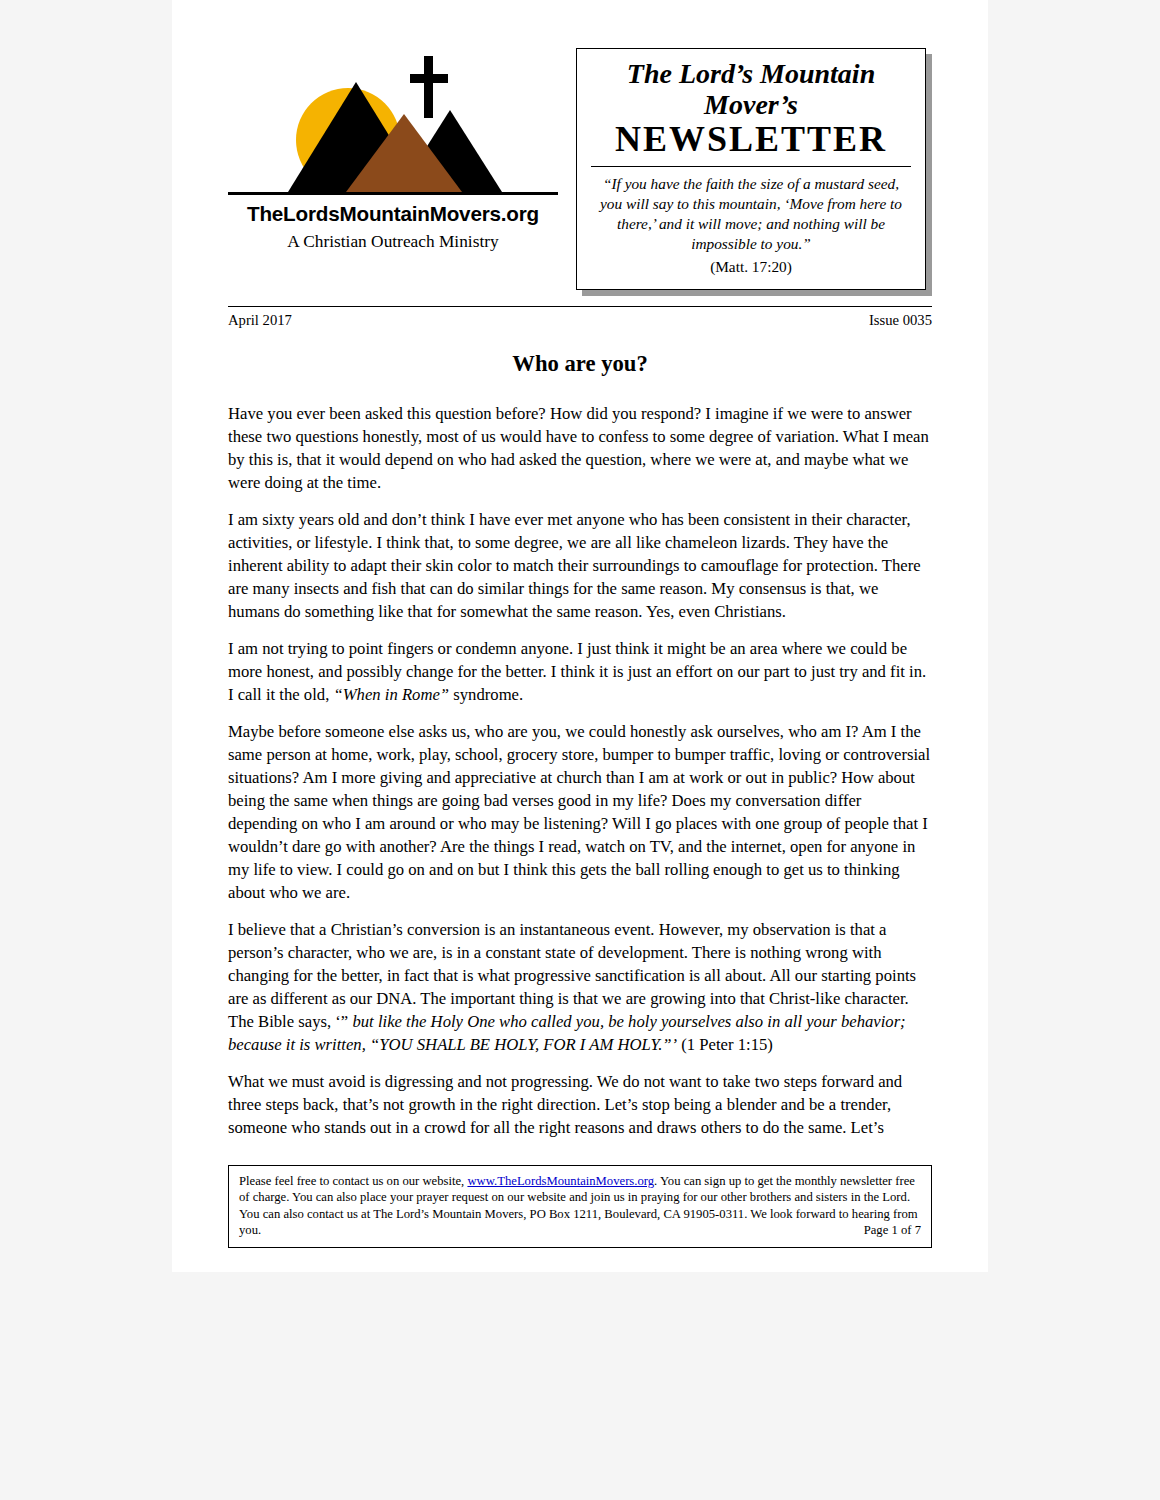TheLordsMountainMovers.org
A Christian Outreach Ministry
The Lord’s Mountain Mover’s
NEWSLETTER
“If you have the faith the size of a mustard seed, you will say to this mountain, ‘Move from here to there,’ and it will move; and nothing will be impossible to you.”
(Matt. 17:20)
April 2017 Issue 0035
Who are you?
Have you ever been asked this question before? How did you respond? I imagine if we were to answer these two questions honestly, most of us would have to confess to some degree of variation. What I mean by this is, that it would depend on who had asked the question, where we were at, and maybe what we were doing at the time.
I am sixty years old and don’t think I have ever met anyone who has been consistent in their character, activities, or lifestyle. I think that, to some degree, we are all like chameleon lizards. They have the inherent ability to adapt their skin color to match their surroundings to camouflage for protection. There are many insects and fish that can do similar things for the same reason. My consensus is that, we humans do something like that for somewhat the same reason. Yes, even Christians.
I am not trying to point fingers or condemn anyone. I just think it might be an area where we could be more honest, and possibly change for the better. I think it is just an effort on our part to just try and fit in. I call it the old, “When in Rome” syndrome.
Maybe before someone else asks us, who are you, we could honestly ask ourselves, who am I? Am I the same person at home, work, play, school, grocery store, bumper to bumper traffic, loving or controversial situations? Am I more giving and appreciative at church than I am at work or out in public? How about being the same when things are going bad verses good in my life? Does my conversation differ depending on who I am around or who may be listening? Will I go places with one group of people that I wouldn’t dare go with another? Are the things I read, watch on TV, and the internet, open for anyone in my life to view. I could go on and on but I think this gets the ball rolling enough to get us to thinking about who we are.
I believe that a Christian’s conversion is an instantaneous event. However, my observation is that a person’s character, who we are, is in a constant state of development. There is nothing wrong with changing for the better, in fact that is what progressive sanctification is all about. All our starting points are as different as our DNA. The important thing is that we are growing into that Christ-like character. The Bible says, ‘” but like the Holy One who called you, be holy yourselves also in all your behavior; because it is written, “YOU SHALL BE HOLY, FOR I AM HOLY.”’ (1 Peter 1:15)
What we must avoid is digressing and not progressing. We do not want to take two steps forward and three steps back, that’s not growth in the right direction. Let’s stop being a blender and be a trender, someone who stands out in a crowd for all the right reasons and draws others to do the same. Let’s
Please feel free to contact us on our website, www.TheLordsMountainMovers.org. You can sign up to get the monthly newsletter free of charge. You can also place your prayer request on our website and join us in praying for our other brothers and sisters in the Lord. You can also contact us at The Lord’s Mountain Movers, PO Box 1211, Boulevard, CA 91905-0311. We look forward to hearing from you. Page 1 of 7